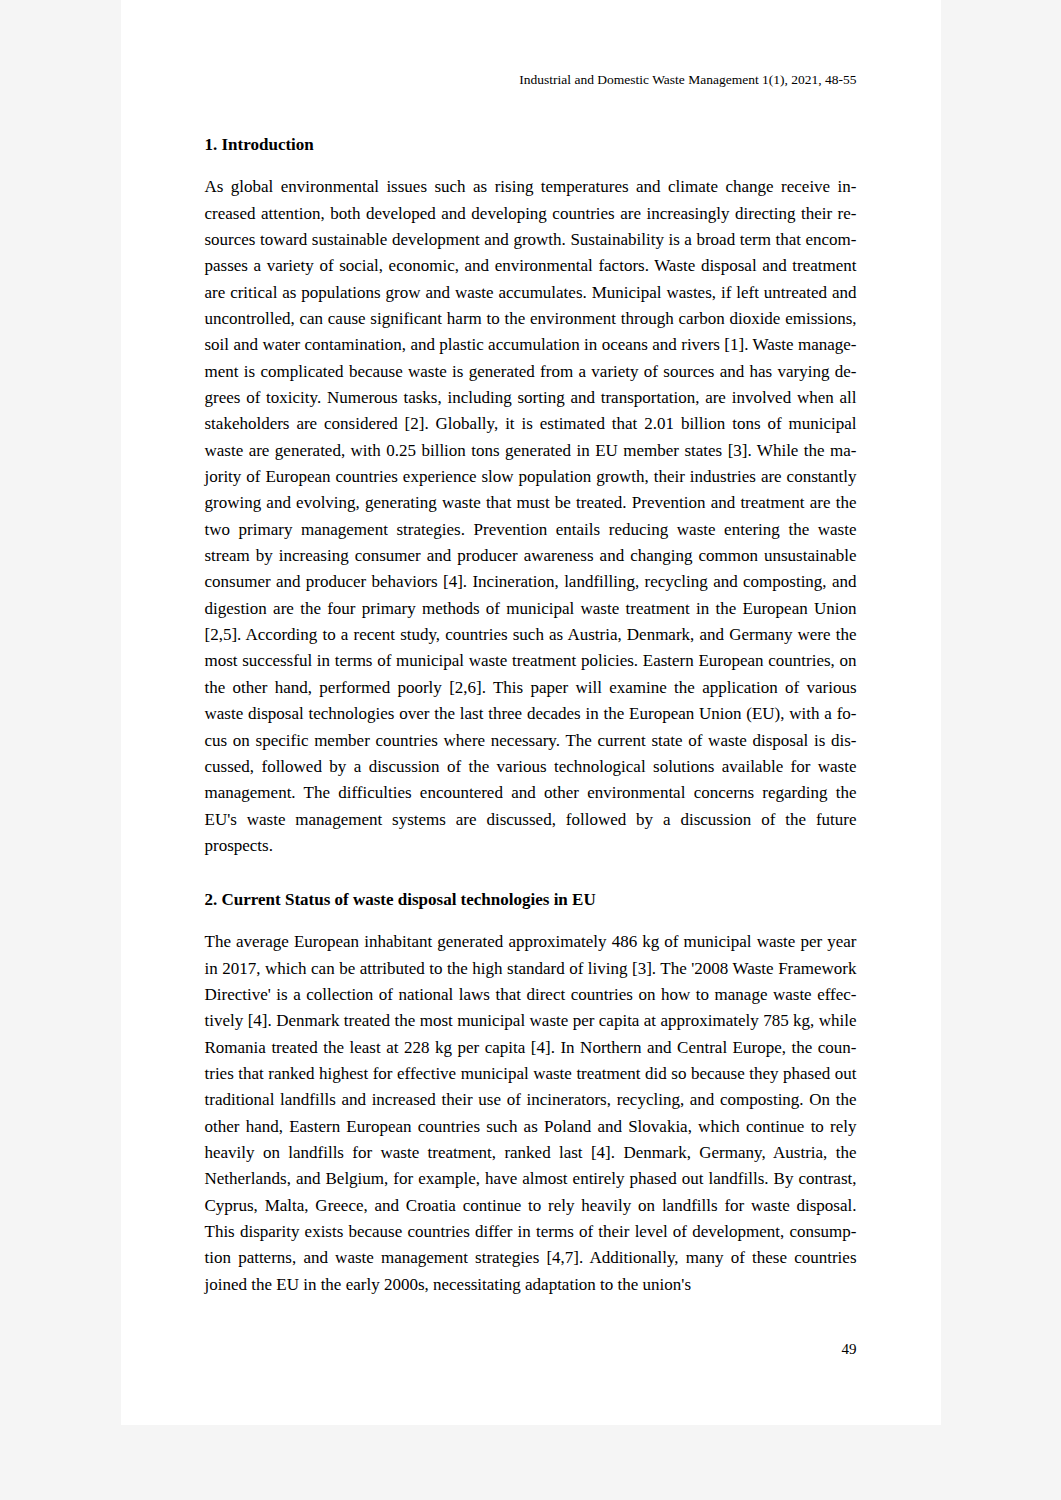Industrial and Domestic Waste Management 1(1), 2021, 48-55
1. Introduction
As global environmental issues such as rising temperatures and climate change receive increased attention, both developed and developing countries are increasingly directing their resources toward sustainable development and growth. Sustainability is a broad term that encompasses a variety of social, economic, and environmental factors. Waste disposal and treatment are critical as populations grow and waste accumulates. Municipal wastes, if left untreated and uncontrolled, can cause significant harm to the environment through carbon dioxide emissions, soil and water contamination, and plastic accumulation in oceans and rivers [1]. Waste management is complicated because waste is generated from a variety of sources and has varying degrees of toxicity. Numerous tasks, including sorting and transportation, are involved when all stakeholders are considered [2]. Globally, it is estimated that 2.01 billion tons of municipal waste are generated, with 0.25 billion tons generated in EU member states [3]. While the majority of European countries experience slow population growth, their industries are constantly growing and evolving, generating waste that must be treated. Prevention and treatment are the two primary management strategies. Prevention entails reducing waste entering the waste stream by increasing consumer and producer awareness and changing common unsustainable consumer and producer behaviors [4]. Incineration, landfilling, recycling and composting, and digestion are the four primary methods of municipal waste treatment in the European Union [2,5]. According to a recent study, countries such as Austria, Denmark, and Germany were the most successful in terms of municipal waste treatment policies. Eastern European countries, on the other hand, performed poorly [2,6]. This paper will examine the application of various waste disposal technologies over the last three decades in the European Union (EU), with a focus on specific member countries where necessary. The current state of waste disposal is discussed, followed by a discussion of the various technological solutions available for waste management. The difficulties encountered and other environmental concerns regarding the EU's waste management systems are discussed, followed by a discussion of the future prospects.
2. Current Status of waste disposal technologies in EU
The average European inhabitant generated approximately 486 kg of municipal waste per year in 2017, which can be attributed to the high standard of living [3]. The '2008 Waste Framework Directive' is a collection of national laws that direct countries on how to manage waste effectively [4]. Denmark treated the most municipal waste per capita at approximately 785 kg, while Romania treated the least at 228 kg per capita [4]. In Northern and Central Europe, the countries that ranked highest for effective municipal waste treatment did so because they phased out traditional landfills and increased their use of incinerators, recycling, and composting. On the other hand, Eastern European countries such as Poland and Slovakia, which continue to rely heavily on landfills for waste treatment, ranked last [4]. Denmark, Germany, Austria, the Netherlands, and Belgium, for example, have almost entirely phased out landfills. By contrast, Cyprus, Malta, Greece, and Croatia continue to rely heavily on landfills for waste disposal. This disparity exists because countries differ in terms of their level of development, consumption patterns, and waste management strategies [4,7]. Additionally, many of these countries joined the EU in the early 2000s, necessitating adaptation to the union's
49